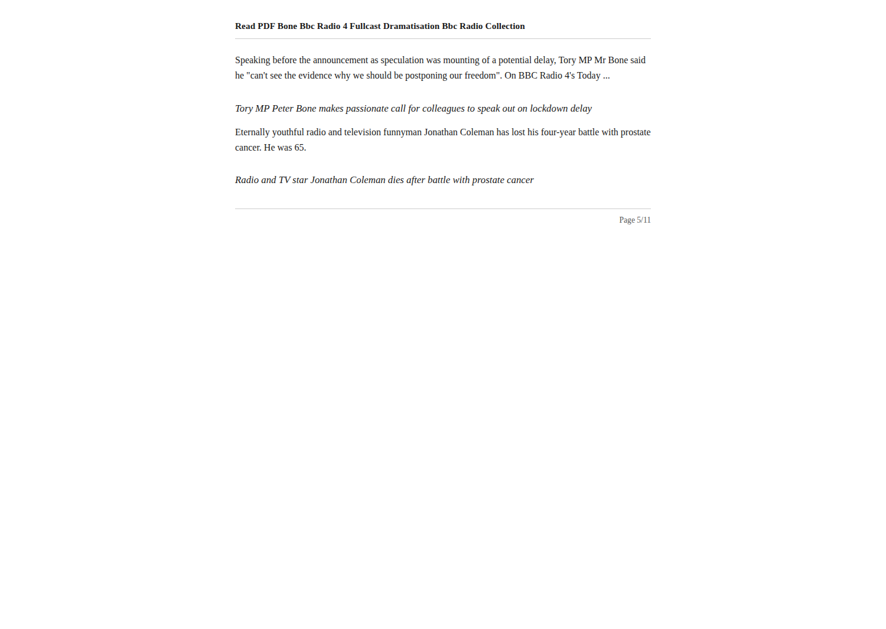Read PDF Bone Bbc Radio 4 Fullcast Dramatisation Bbc Radio Collection
Speaking before the announcement as speculation was mounting of a potential delay, Tory MP Mr Bone said he "can't see the evidence why we should be postponing our freedom". On BBC Radio 4's Today ...
Tory MP Peter Bone makes passionate call for colleagues to speak out on lockdown delay
Eternally youthful radio and television funnyman Jonathan Coleman has lost his four-year battle with prostate cancer. He was 65.
Radio and TV star Jonathan Coleman dies after battle with prostate cancer
Page 5/11